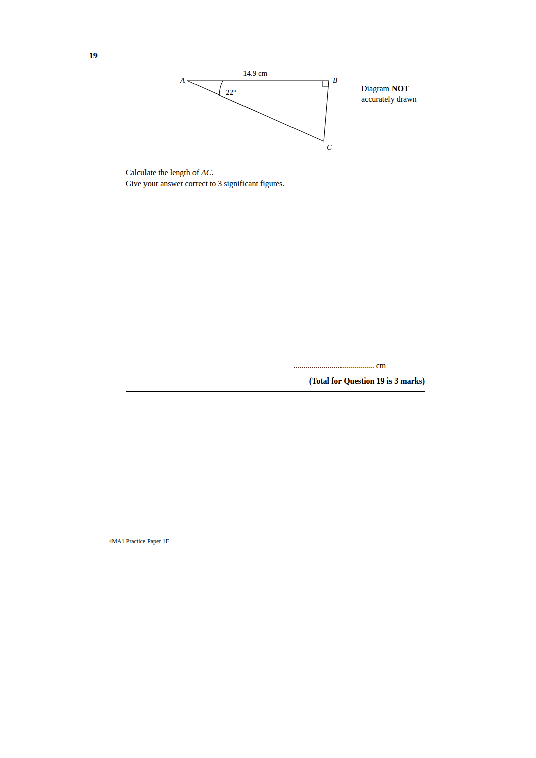19
A B C 14.9 cm 22°
Diagram NOT
accurately drawn
Calculate the length of AC.
Give your answer correct to 3 significant figures.
........................................ cm
(Total for Question 19 is 3 marks)
4MA1 Practice Paper 1F